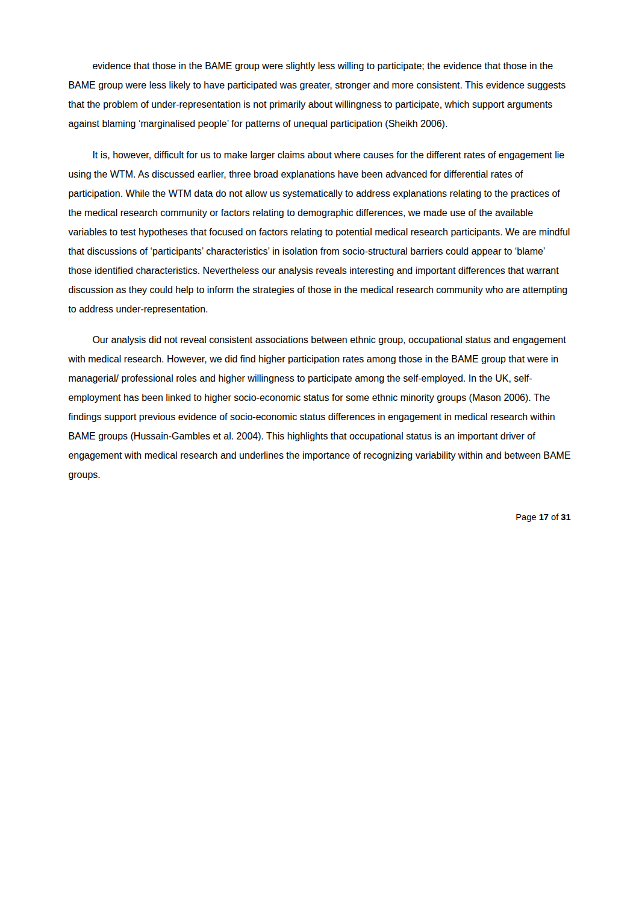evidence that those in the BAME group were slightly less willing to participate; the evidence that those in the BAME group were less likely to have participated was greater, stronger and more consistent. This evidence suggests that the problem of under-representation is not primarily about willingness to participate, which support arguments against blaming ‘marginalised people’ for patterns of unequal participation (Sheikh 2006).
It is, however, difficult for us to make larger claims about where causes for the different rates of engagement lie using the WTM. As discussed earlier, three broad explanations have been advanced for differential rates of participation. While the WTM data do not allow us systematically to address explanations relating to the practices of the medical research community or factors relating to demographic differences, we made use of the available variables to test hypotheses that focused on factors relating to potential medical research participants. We are mindful that discussions of ‘participants’ characteristics’ in isolation from socio-structural barriers could appear to ‘blame’ those identified characteristics. Nevertheless our analysis reveals interesting and important differences that warrant discussion as they could help to inform the strategies of those in the medical research community who are attempting to address under-representation.
Our analysis did not reveal consistent associations between ethnic group, occupational status and engagement with medical research. However, we did find higher participation rates among those in the BAME group that were in managerial/ professional roles and higher willingness to participate among the self-employed. In the UK, self-employment has been linked to higher socio-economic status for some ethnic minority groups (Mason 2006). The findings support previous evidence of socio-economic status differences in engagement in medical research within BAME groups (Hussain-Gambles et al. 2004). This highlights that occupational status is an important driver of engagement with medical research and underlines the importance of recognizing variability within and between BAME groups.
Page 17 of 31